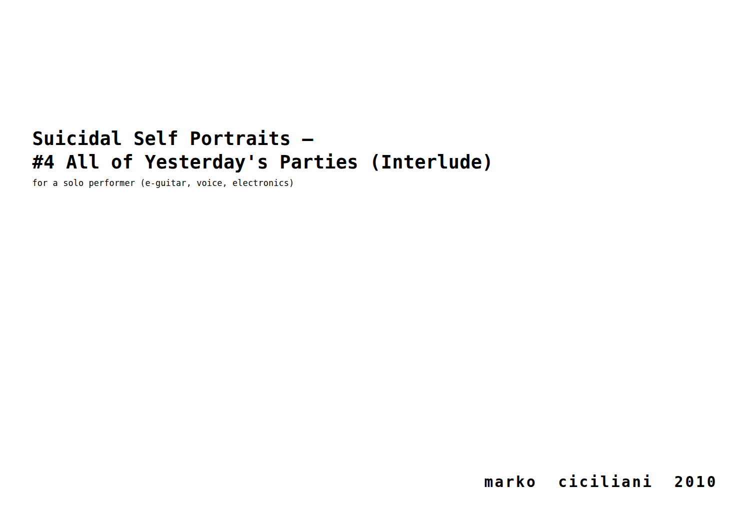Suicidal Self Portraits – #4 All of Yesterday's Parties (Interlude)
for a solo performer (e-guitar, voice, electronics)
marko ciciliani 2010